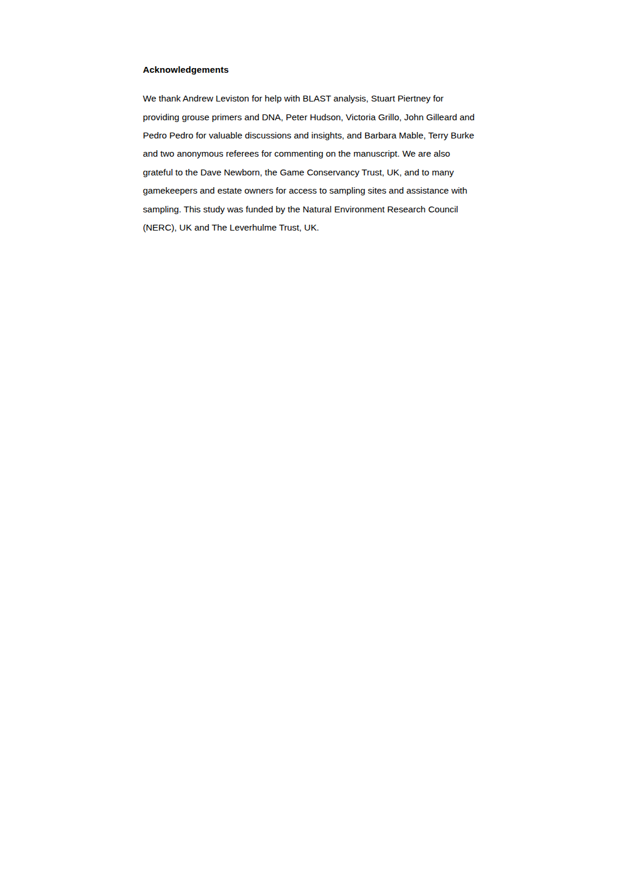Acknowledgements
We thank Andrew Leviston for help with BLAST analysis, Stuart Piertney for providing grouse primers and DNA, Peter Hudson, Victoria Grillo, John Gilleard and Pedro Pedro for valuable discussions and insights, and Barbara Mable, Terry Burke and two anonymous referees for commenting on the manuscript. We are also grateful to the Dave Newborn, the Game Conservancy Trust, UK, and to many gamekeepers and estate owners for access to sampling sites and assistance with sampling. This study was funded by the Natural Environment Research Council (NERC), UK and The Leverhulme Trust, UK.